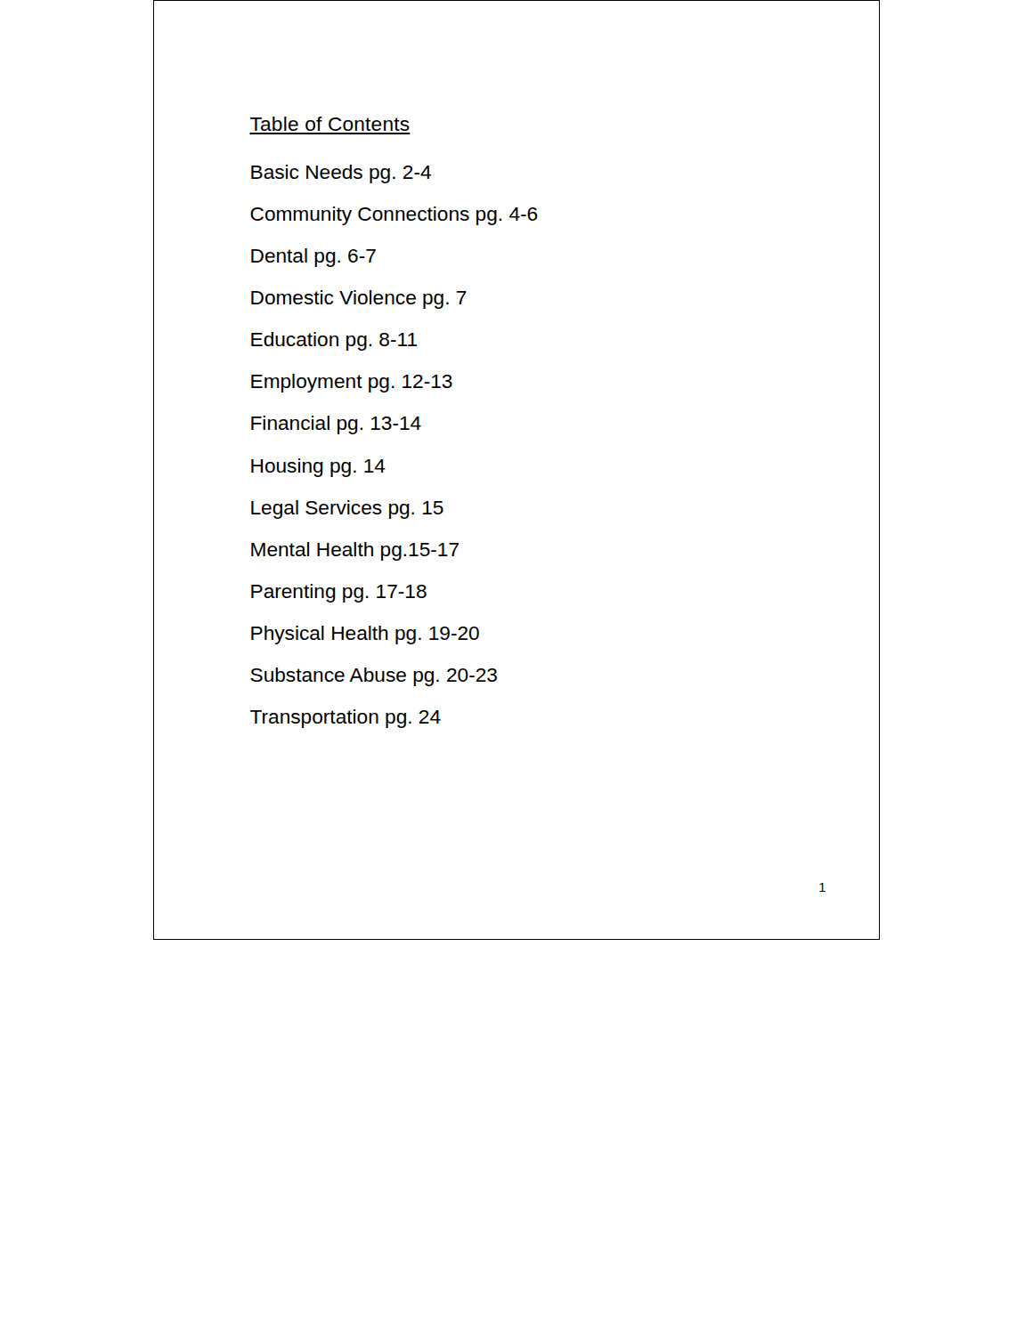Table of Contents
Basic Needs pg. 2-4
Community Connections pg. 4-6
Dental pg. 6-7
Domestic Violence pg. 7
Education pg. 8-11
Employment pg. 12-13
Financial pg. 13-14
Housing pg. 14
Legal Services pg. 15
Mental Health pg.15-17
Parenting pg. 17-18
Physical Health pg. 19-20
Substance Abuse pg. 20-23
Transportation pg. 24
1